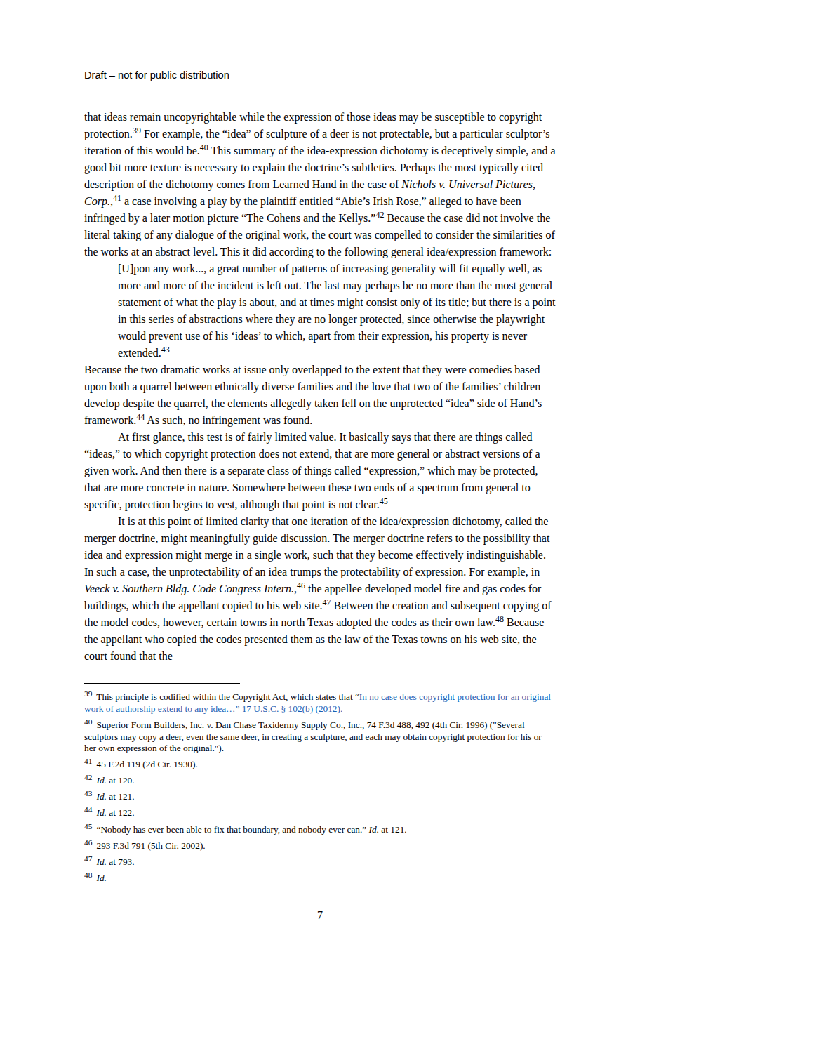Draft – not for public distribution
that ideas remain uncopyrightable while the expression of those ideas may be susceptible to copyright protection.39 For example, the “idea” of sculpture of a deer is not protectable, but a particular sculptor’s iteration of this would be.40 This summary of the idea-expression dichotomy is deceptively simple, and a good bit more texture is necessary to explain the doctrine’s subtleties. Perhaps the most typically cited description of the dichotomy comes from Learned Hand in the case of Nichols v. Universal Pictures, Corp.,41 a case involving a play by the plaintiff entitled “Abie’s Irish Rose,” alleged to have been infringed by a later motion picture “The Cohens and the Kellys.”42 Because the case did not involve the literal taking of any dialogue of the original work, the court was compelled to consider the similarities of the works at an abstract level. This it did according to the following general idea/expression framework:
[U]pon any work..., a great number of patterns of increasing generality will fit equally well, as more and more of the incident is left out. The last may perhaps be no more than the most general statement of what the play is about, and at times might consist only of its title; but there is a point in this series of abstractions where they are no longer protected, since otherwise the playwright would prevent use of his ‘ideas’ to which, apart from their expression, his property is never extended.43
Because the two dramatic works at issue only overlapped to the extent that they were comedies based upon both a quarrel between ethnically diverse families and the love that two of the families’ children develop despite the quarrel, the elements allegedly taken fell on the unprotected “idea” side of Hand’s framework.44 As such, no infringement was found.
At first glance, this test is of fairly limited value. It basically says that there are things called “ideas,” to which copyright protection does not extend, that are more general or abstract versions of a given work. And then there is a separate class of things called “expression,” which may be protected, that are more concrete in nature. Somewhere between these two ends of a spectrum from general to specific, protection begins to vest, although that point is not clear.45
It is at this point of limited clarity that one iteration of the idea/expression dichotomy, called the merger doctrine, might meaningfully guide discussion. The merger doctrine refers to the possibility that idea and expression might merge in a single work, such that they become effectively indistinguishable. In such a case, the unprotectability of an idea trumps the protectability of expression. For example, in Veeck v. Southern Bldg. Code Congress Intern.,46 the appellee developed model fire and gas codes for buildings, which the appellant copied to his web site.47 Between the creation and subsequent copying of the model codes, however, certain towns in north Texas adopted the codes as their own law.48 Because the appellant who copied the codes presented them as the law of the Texas towns on his web site, the court found that the
39 This principle is codified within the Copyright Act, which states that “In no case does copyright protection for an original work of authorship extend to any idea…” 17 U.S.C. § 102(b) (2012).
40 Superior Form Builders, Inc. v. Dan Chase Taxidermy Supply Co., Inc., 74 F.3d 488, 492 (4th Cir. 1996) ("Several sculptors may copy a deer, even the same deer, in creating a sculpture, and each may obtain copyright protection for his or her own expression of the original.").
41 45 F.2d 119 (2d Cir. 1930).
42 Id. at 120.
43 Id. at 121.
44 Id. at 122.
45 “Nobody has ever been able to fix that boundary, and nobody ever can.” Id. at 121.
46 293 F.3d 791 (5th Cir. 2002).
47 Id. at 793.
48 Id.
7